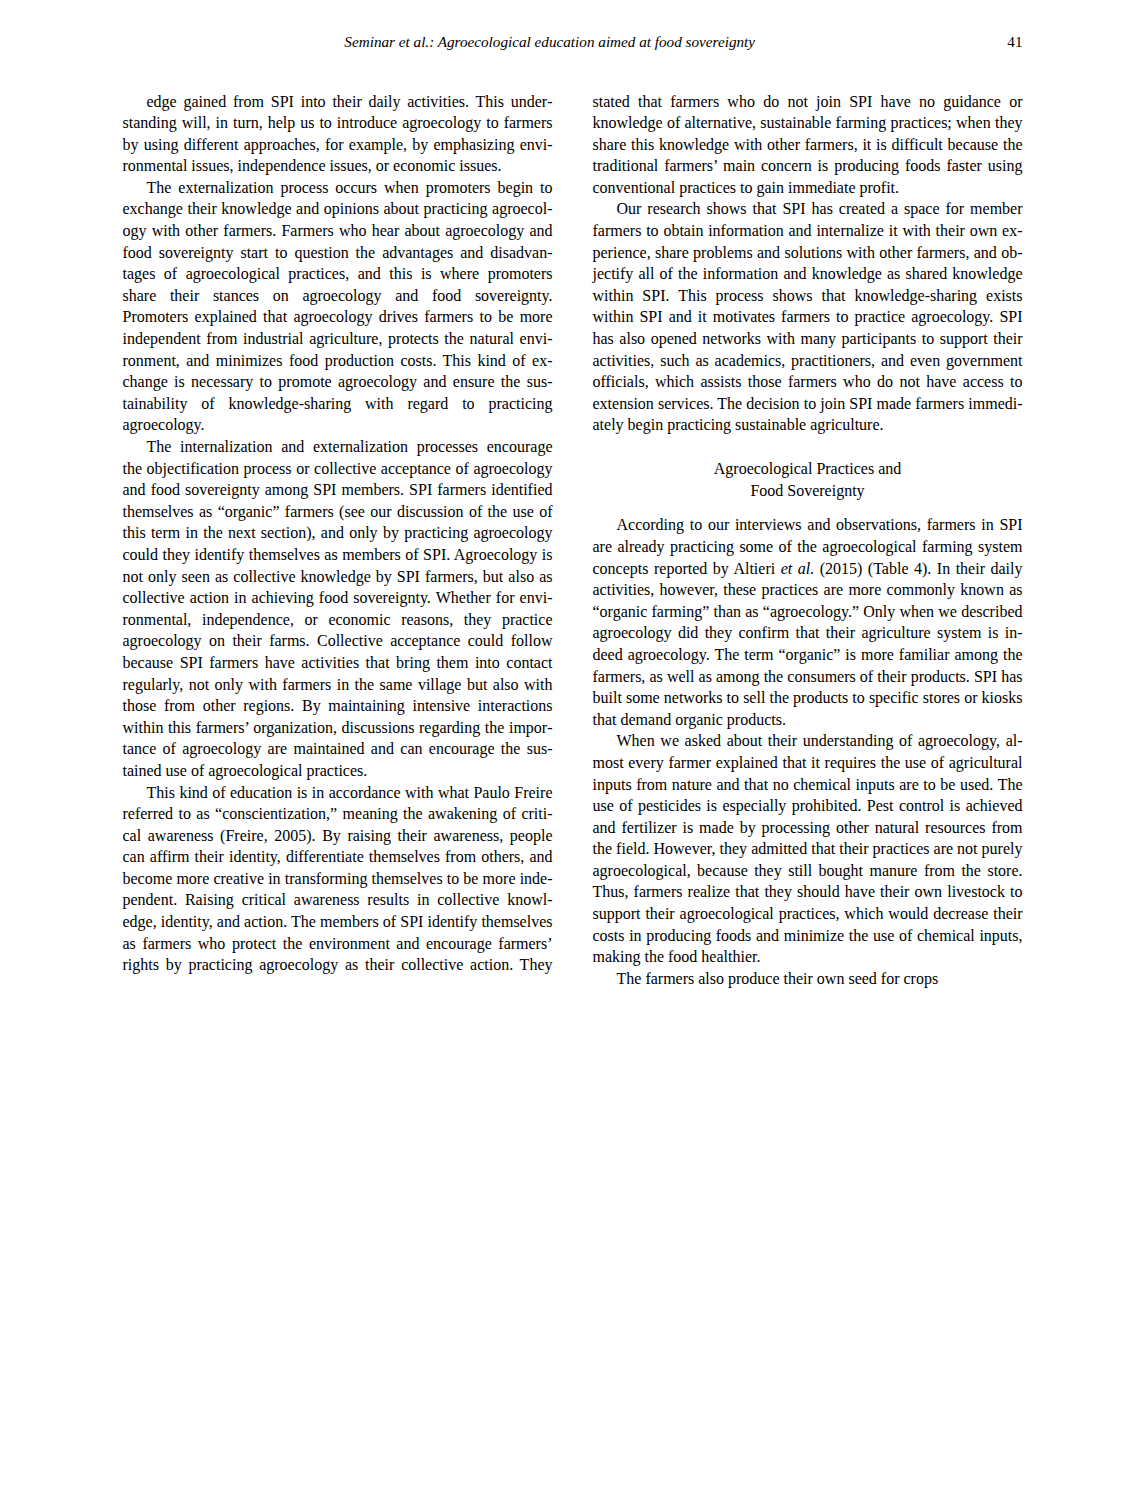Seminar et al.: Agroecological education aimed at food sovereignty 41
edge gained from SPI into their daily activities. This understanding will, in turn, help us to introduce agroecology to farmers by using different approaches, for example, by emphasizing environmental issues, independence issues, or economic issues.
The externalization process occurs when promoters begin to exchange their knowledge and opinions about practicing agroecology with other farmers. Farmers who hear about agroecology and food sovereignty start to question the advantages and disadvantages of agroecological practices, and this is where promoters share their stances on agroecology and food sovereignty. Promoters explained that agroecology drives farmers to be more independent from industrial agriculture, protects the natural environment, and minimizes food production costs. This kind of exchange is necessary to promote agroecology and ensure the sustainability of knowledge-sharing with regard to practicing agroecology.
The internalization and externalization processes encourage the objectification process or collective acceptance of agroecology and food sovereignty among SPI members. SPI farmers identified themselves as “organic” farmers (see our discussion of the use of this term in the next section), and only by practicing agroecology could they identify themselves as members of SPI. Agroecology is not only seen as collective knowledge by SPI farmers, but also as collective action in achieving food sovereignty. Whether for environmental, independence, or economic reasons, they practice agroecology on their farms. Collective acceptance could follow because SPI farmers have activities that bring them into contact regularly, not only with farmers in the same village but also with those from other regions. By maintaining intensive interactions within this farmers’ organization, discussions regarding the importance of agroecology are maintained and can encourage the sustained use of agroecological practices.
This kind of education is in accordance with what Paulo Freire referred to as “conscientization,” meaning the awakening of critical awareness (Freire, 2005). By raising their awareness, people can affirm their identity, differentiate themselves from others, and become more creative in transforming themselves to be more independent. Raising critical awareness results in collective knowledge, identity, and action. The members of SPI identify themselves as farmers who protect the environment and encourage farmers’ rights by practicing agroecology as their collective action. They stated that farmers who do not join SPI have no guidance or knowledge of alternative, sustainable farming practices; when they share this knowledge with other farmers, it is difficult because the traditional farmers’ main concern is producing foods faster using conventional practices to gain immediate profit.
Our research shows that SPI has created a space for member farmers to obtain information and internalize it with their own experience, share problems and solutions with other farmers, and objectify all of the information and knowledge as shared knowledge within SPI. This process shows that knowledge-sharing exists within SPI and it motivates farmers to practice agroecology. SPI has also opened networks with many participants to support their activities, such as academics, practitioners, and even government officials, which assists those farmers who do not have access to extension services. The decision to join SPI made farmers immediately begin practicing sustainable agriculture.
Agroecological Practices and
Food Sovereignty
According to our interviews and observations, farmers in SPI are already practicing some of the agroecological farming system concepts reported by Altieri et al. (2015) (Table 4). In their daily activities, however, these practices are more commonly known as “organic farming” than as “agroecology.” Only when we described agroecology did they confirm that their agriculture system is indeed agroecology. The term “organic” is more familiar among the farmers, as well as among the consumers of their products. SPI has built some networks to sell the products to specific stores or kiosks that demand organic products.
When we asked about their understanding of agroecology, almost every farmer explained that it requires the use of agricultural inputs from nature and that no chemical inputs are to be used. The use of pesticides is especially prohibited. Pest control is achieved and fertilizer is made by processing other natural resources from the field. However, they admitted that their practices are not purely agroecological, because they still bought manure from the store. Thus, farmers realize that they should have their own livestock to support their agroecological practices, which would decrease their costs in producing foods and minimize the use of chemical inputs, making the food healthier.
The farmers also produce their own seed for crops